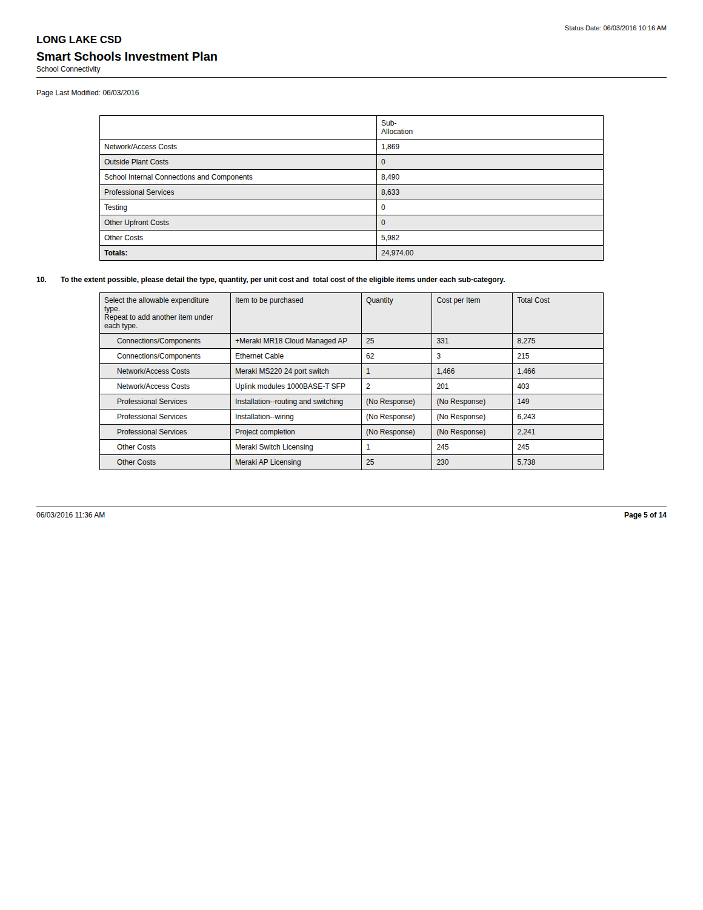Status Date: 06/03/2016 10:16 AM
LONG LAKE CSD
Smart Schools Investment Plan
School Connectivity
Page Last Modified: 06/03/2016
| | Sub- Allocation |
| Network/Access Costs | 1,869 |
| Outside Plant Costs | 0 |
| School Internal Connections and Components | 8,490 |
| Professional Services | 8,633 |
| Testing | 0 |
| Other Upfront Costs | 0 |
| Other Costs | 5,982 |
| Totals: | 24,974.00 |
10.
To the extent possible, please detail the type, quantity, per unit cost and total cost of the eligible items under each sub-category.
| Select the allowable expenditure type. Repeat to add another item under each type. | Item to be purchased | Quantity | Cost per Item | Total Cost |
| --- | --- | --- | --- | --- |
| Connections/Components | +Meraki MR18 Cloud Managed AP | 25 | 331 | 8,275 |
| Connections/Components | Ethernet Cable | 62 | 3 | 215 |
| Network/Access Costs | Meraki MS220 24 port switch | 1 | 1,466 | 1,466 |
| Network/Access Costs | Uplink modules 1000BASE-T SFP | 2 | 201 | 403 |
| Professional Services | Installation--routing and switching | (No Response) | (No Response) | 149 |
| Professional Services | Installation--wiring | (No Response) | (No Response) | 6,243 |
| Professional Services | Project completion | (No Response) | (No Response) | 2,241 |
| Other Costs | Meraki Switch Licensing | 1 | 245 | 245 |
| Other Costs | Meraki AP Licensing | 25 | 230 | 5,738 |
06/03/2016 11:36 AM
Page 5 of 14